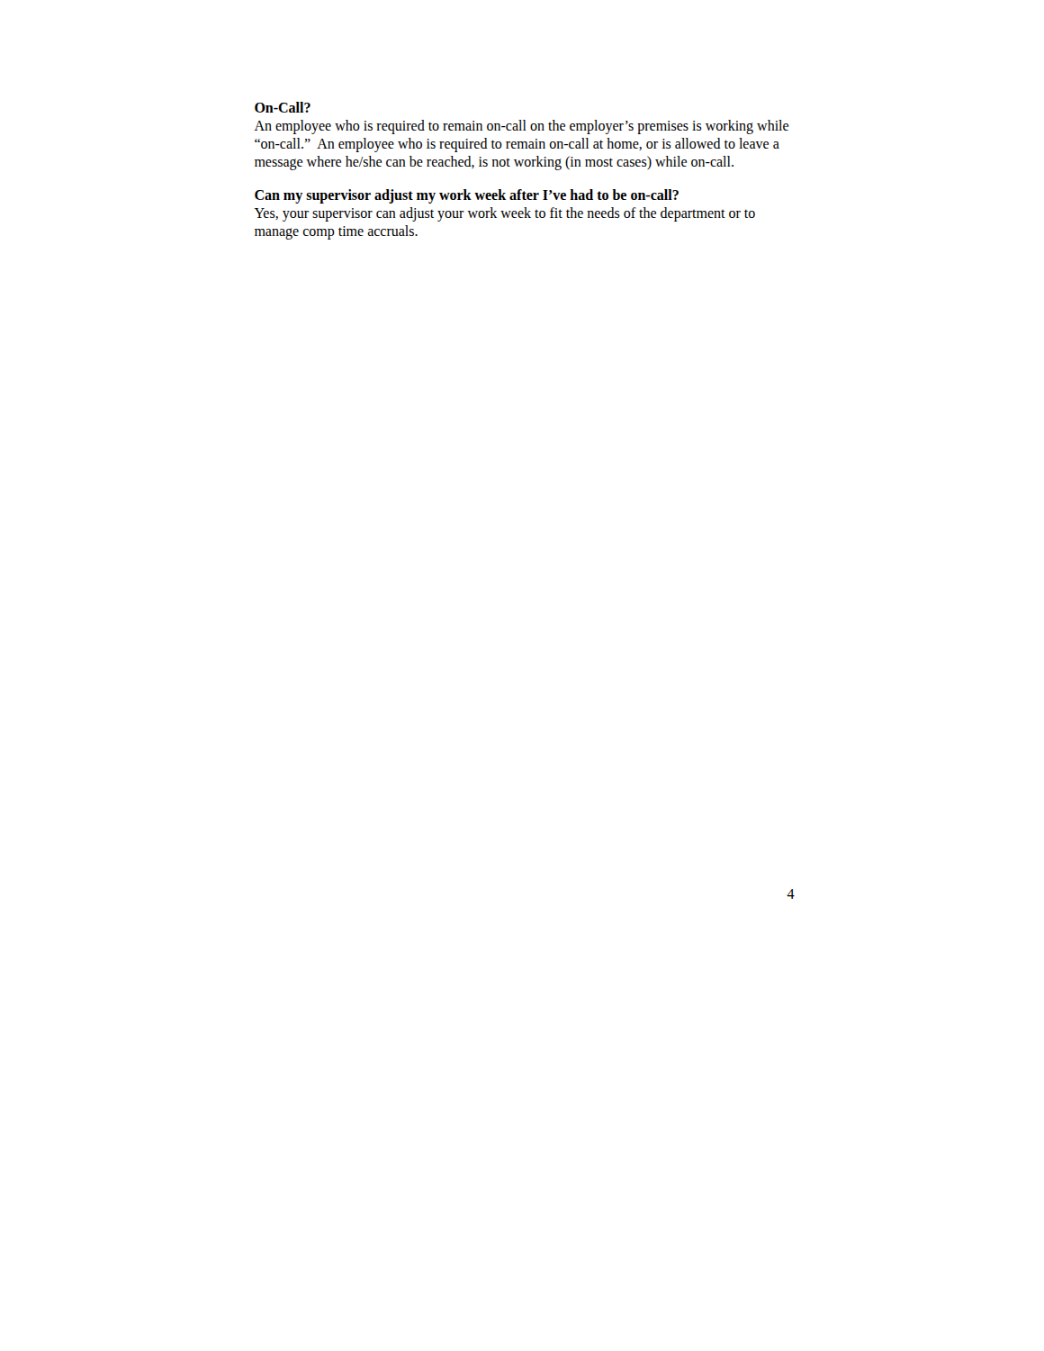On-Call?
An employee who is required to remain on-call on the employer’s premises is working while “on-call.” An employee who is required to remain on-call at home, or is allowed to leave a message where he/she can be reached, is not working (in most cases) while on-call.
Can my supervisor adjust my work week after I’ve had to be on-call?
Yes, your supervisor can adjust your work week to fit the needs of the department or to manage comp time accruals.
4